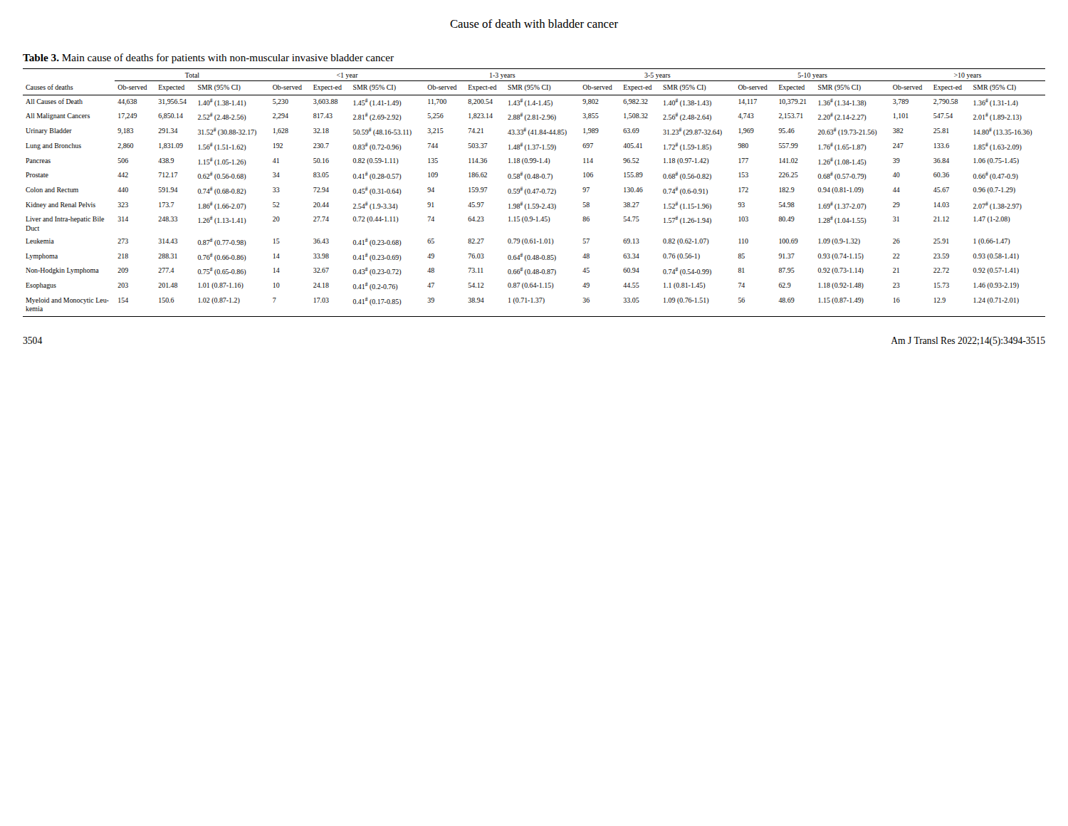Cause of death with bladder cancer
Table 3. Main cause of deaths for patients with non-muscular invasive bladder cancer
| | Total | <1 year | 1-3 years | 3-5 years | 5-10 years | >10 years |
| --- | --- | --- | --- | --- | --- | --- |
| Causes of deaths | Ob-served | Expected | SMR (95% CI) | Ob-served | Expect-ed | SMR (95% CI) | Ob-served | Expect-ed | SMR (95% CI) | Ob-served | Expect-ed | SMR (95% CI) | Ob-served | Expected | SMR (95% CI) | Ob-served | Expect-ed | SMR (95% CI) |
| All Causes of Death | 44,638 | 31,956.54 | 1.40 # (1.38-1.41) | 5,230 | 3,603.88 | 1.45 # (1.41-1.49) | 11,700 | 8,200.54 | 1.43 # (1.4-1.45) | 9,802 | 6,982.32 | 1.40 # (1.38-1.43) | 14,117 | 10,379.21 | 1.36 # (1.34-1.38) | 3,789 | 2,790.58 | 1.36 # (1.31-1.4) |
| All Malignant Cancers | 17,249 | 6,850.14 | 2.52 # (2.48-2.56) | 2,294 | 817.43 | 2.81 # (2.69-2.92) | 5,256 | 1,823.14 | 2.88 # (2.81-2.96) | 3,855 | 1,508.32 | 2.56 # (2.48-2.64) | 4,743 | 2,153.71 | 2.20 # (2.14-2.27) | 1,101 | 547.54 | 2.01 # (1.89-2.13) |
| Urinary Bladder | 9,183 | 291.34 | 31.52 # (30.88-32.17) | 1,628 | 32.18 | 50.59 # (48.16-53.11) | 3,215 | 74.21 | 43.33 # (41.84-44.85) | 1,989 | 63.69 | 31.23 # (29.87-32.64) | 1,969 | 95.46 | 20.63 # (19.73-21.56) | 382 | 25.81 | 14.80 # (13.35-16.36) |
| Lung and Bronchus | 2,860 | 1,831.09 | 1.56 # (1.51-1.62) | 192 | 230.7 | 0.83 # (0.72-0.96) | 744 | 503.37 | 1.48 # (1.37-1.59) | 697 | 405.41 | 1.72 # (1.59-1.85) | 980 | 557.99 | 1.76 # (1.65-1.87) | 247 | 133.6 | 1.85 # (1.63-2.09) |
| Pancreas | 506 | 438.9 | 1.15 # (1.05-1.26) | 41 | 50.16 | 0.82 (0.59-1.11) | 135 | 114.36 | 1.18 (0.99-1.4) | 114 | 96.52 | 1.18 (0.97-1.42) | 177 | 141.02 | 1.26 # (1.08-1.45) | 39 | 36.84 | 1.06 (0.75-1.45) |
| Prostate | 442 | 712.17 | 0.62 # (0.56-0.68) | 34 | 83.05 | 0.41 # (0.28-0.57) | 109 | 186.62 | 0.58 # (0.48-0.7) | 106 | 155.89 | 0.68 # (0.56-0.82) | 153 | 226.25 | 0.68 # (0.57-0.79) | 40 | 60.36 | 0.66 # (0.47-0.9) |
| Colon and Rectum | 440 | 591.94 | 0.74 # (0.68-0.82) | 33 | 72.94 | 0.45 # (0.31-0.64) | 94 | 159.97 | 0.59 # (0.47-0.72) | 97 | 130.46 | 0.74 # (0.6-0.91) | 172 | 182.9 | 0.94 (0.81-1.09) | 44 | 45.67 | 0.96 (0.7-1.29) |
| Kidney and Renal Pelvis | 323 | 173.7 | 1.86 # (1.66-2.07) | 52 | 20.44 | 2.54 # (1.9-3.34) | 91 | 45.97 | 1.98 # (1.59-2.43) | 58 | 38.27 | 1.52 # (1.15-1.96) | 93 | 54.98 | 1.69 # (1.37-2.07) | 29 | 14.03 | 2.07 # (1.38-2.97) |
| Liver and Intra-hepatic Bile Duct | 314 | 248.33 | 1.26 # (1.13-1.41) | 20 | 27.74 | 0.72 (0.44-1.11) | 74 | 64.23 | 1.15 (0.9-1.45) | 86 | 54.75 | 1.57 # (1.26-1.94) | 103 | 80.49 | 1.28 # (1.04-1.55) | 31 | 21.12 | 1.47 (1-2.08) |
| Leukemia | 273 | 314.43 | 0.87 # (0.77-0.98) | 15 | 36.43 | 0.41 # (0.23-0.68) | 65 | 82.27 | 0.79 (0.61-1.01) | 57 | 69.13 | 0.82 (0.62-1.07) | 110 | 100.69 | 1.09 (0.9-1.32) | 26 | 25.91 | 1 (0.66-1.47) |
| Lymphoma | 218 | 288.31 | 0.76 # (0.66-0.86) | 14 | 33.98 | 0.41 # (0.23-0.69) | 49 | 76.03 | 0.64 # (0.48-0.85) | 48 | 63.34 | 0.76 (0.56-1) | 85 | 91.37 | 0.93 (0.74-1.15) | 22 | 23.59 | 0.93 (0.58-1.41) |
| Non-Hodgkin Lymphoma | 209 | 277.4 | 0.75 # (0.65-0.86) | 14 | 32.67 | 0.43 # (0.23-0.72) | 48 | 73.11 | 0.66 # (0.48-0.87) | 45 | 60.94 | 0.74 # (0.54-0.99) | 81 | 87.95 | 0.92 (0.73-1.14) | 21 | 22.72 | 0.92 (0.57-1.41) |
| Esophagus | 203 | 201.48 | 1.01 (0.87-1.16) | 10 | 24.18 | 0.41 # (0.2-0.76) | 47 | 54.12 | 0.87 (0.64-1.15) | 49 | 44.55 | 1.1 (0.81-1.45) | 74 | 62.9 | 1.18 (0.92-1.48) | 23 | 15.73 | 1.46 (0.93-2.19) |
| Myeloid and Monocytic Leu-kemia | 154 | 150.6 | 1.02 (0.87-1.2) | 7 | 17.03 | 0.41 # (0.17-0.85) | 39 | 38.94 | 1 (0.71-1.37) | 36 | 33.05 | 1.09 (0.76-1.51) | 56 | 48.69 | 1.15 (0.87-1.49) | 16 | 12.9 | 1.24 (0.71-2.01) |
3504
Am J Transl Res 2022;14(5):3494-3515